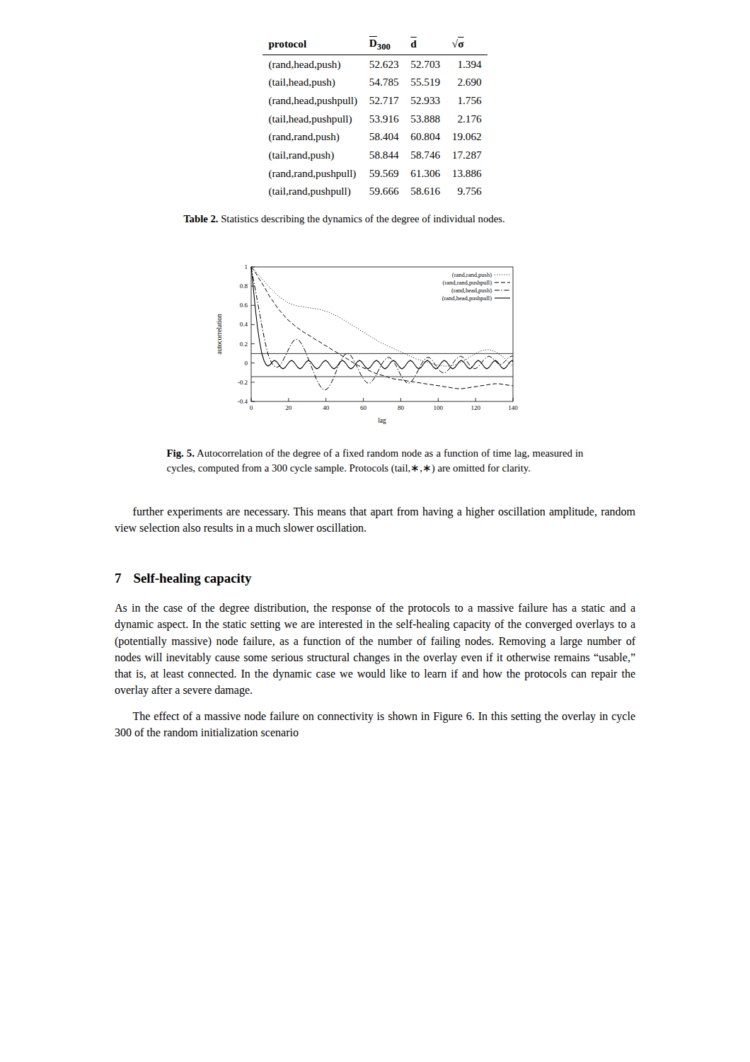| protocol | D 300 | d | √ σ |
| --- | --- | --- | --- |
| (rand,head,push) | 52.623 | 52.703 | 1.394 |
| (tail,head,push) | 54.785 | 55.519 | 2.690 |
| (rand,head,pushpull) | 52.717 | 52.933 | 1.756 |
| (tail,head,pushpull) | 53.916 | 53.888 | 2.176 |
| (rand,rand,push) | 58.404 | 60.804 | 19.062 |
| (tail,rand,push) | 58.844 | 58.746 | 17.287 |
| (rand,rand,pushpull) | 59.569 | 61.306 | 13.886 |
| (tail,rand,pushpull) | 59.666 | 58.616 | 9.756 |
Table 2. Statistics describing the dynamics of the degree of individual nodes.
1 0.8 0.6 0.4 0.2 0 -0.2 -0.4 0 20 40 60 80 100 120 140 lag autocorrelation (rand,rand,push) (rand,rand,pushpull) (rand,head,push) (rand,head,pushpull)
Fig. 5. Autocorrelation of the degree of a fixed random node as a function of time lag, measured in cycles, computed from a 300 cycle sample. Protocols (tail,∗,∗) are omitted for clarity.
further experiments are necessary. This means that apart from having a higher oscillation amplitude, random view selection also results in a much slower oscillation.
7 Self-healing capacity
As in the case of the degree distribution, the response of the protocols to a massive failure has a static and a dynamic aspect. In the static setting we are interested in the self-healing capacity of the converged overlays to a (potentially massive) node failure, as a function of the number of failing nodes. Removing a large number of nodes will inevitably cause some serious structural changes in the overlay even if it otherwise remains “usable,” that is, at least connected. In the dynamic case we would like to learn if and how the protocols can repair the overlay after a severe damage.
The effect of a massive node failure on connectivity is shown in Figure 6. In this setting the overlay in cycle 300 of the random initialization scenario